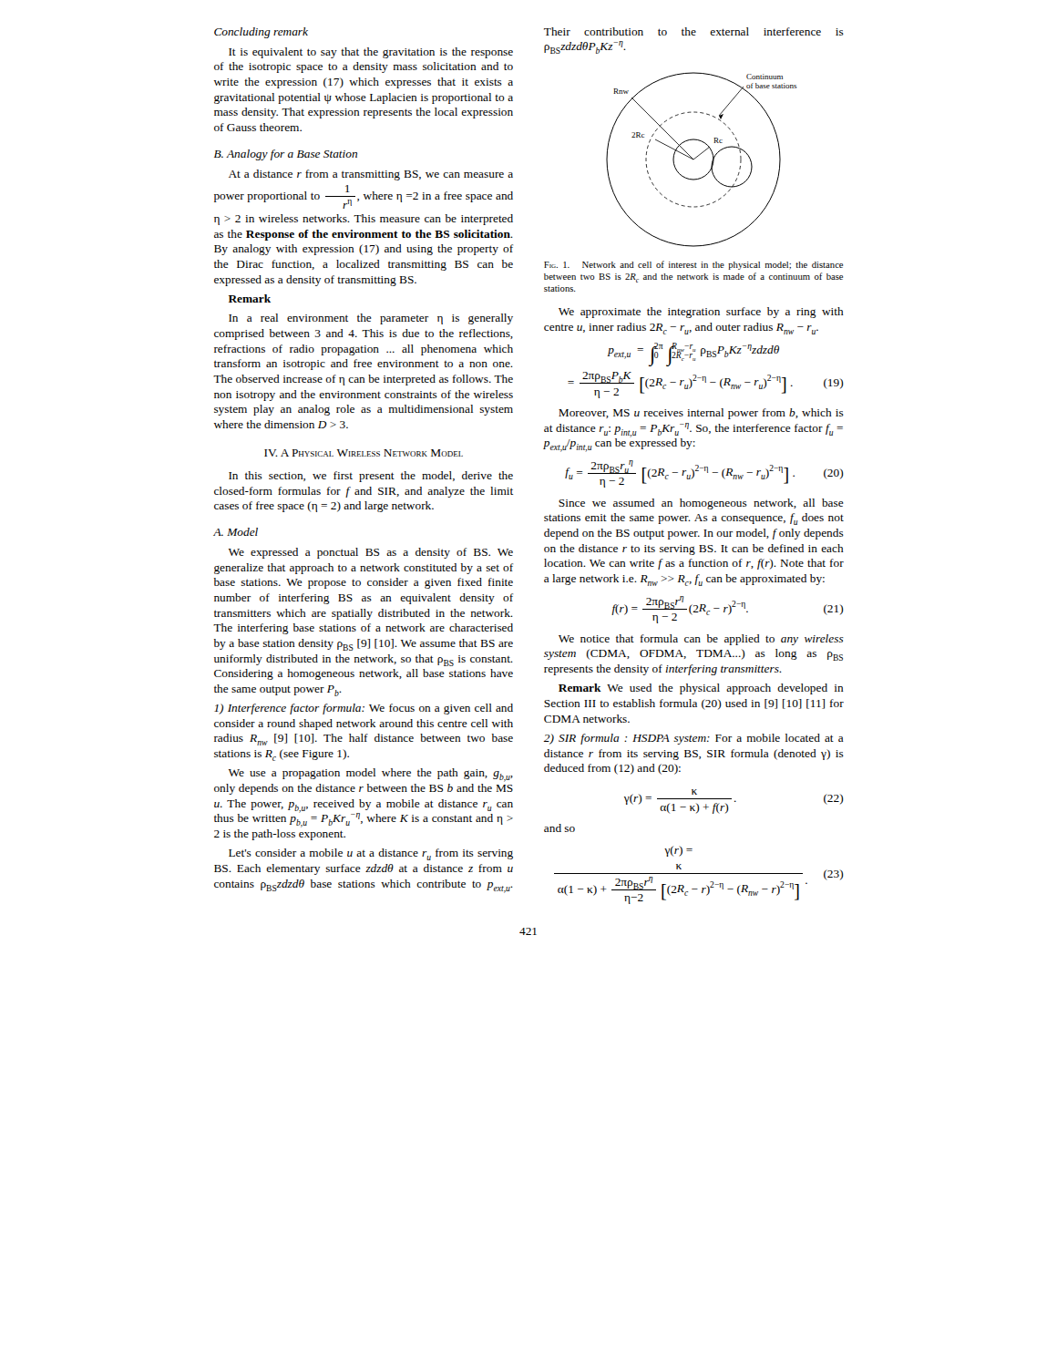Concluding remark
It is equivalent to say that the gravitation is the response of the isotropic space to a density mass solicitation and to write the expression (17) which expresses that it exists a gravitational potential ψ whose Laplacien is proportional to a mass density. That expression represents the local expression of Gauss theorem.
B. Analogy for a Base Station
At a distance r from a transmitting BS, we can measure a power proportional to 1 rη, where η =2 in a free space and η > 2 in wireless networks. This measure can be interpreted as the Response of the environment to the BS solicitation. By analogy with expression (17) and using the property of the Dirac function, a localized transmitting BS can be expressed as a density of transmitting BS.
Remark
In a real environment the parameter η is generally comprised between 3 and 4. This is due to the reflections, refractions of radio propagation ... all phenomena which transform an isotropic and free environment to a non one. The observed increase of η can be interpreted as follows. The non isotropy and the environment constraints of the wireless system play an analog role as a multidimensional system where the dimension D > 3.
IV. A Physical Wireless Network Model
In this section, we first present the model, derive the closed-form formulas for f and SIR, and analyze the limit cases of free space (η = 2) and large network.
A. Model
We expressed a ponctual BS as a density of BS. We generalize that approach to a network constituted by a set of base stations. We propose to consider a given fixed finite number of interfering BS as an equivalent density of transmitters which are spatially distributed in the network. The interfering base stations of a network are characterised by a base station density ρBS [9] [10]. We assume that BS are uniformly distributed in the network, so that ρBS is constant. Considering a homogeneous network, all base stations have the same output power Pb.
1) Interference factor formula:
We focus on a given cell and consider a round shaped network around this centre cell with radius Rnw [9] [10]. The half distance between two base stations is Rc (see Figure 1).
We use a propagation model where the path gain, gb,u, only depends on the distance r between the BS b and the MS u. The power, pb,u, received by a mobile at distance ru can thus be written pb,u = PbKru−η, where K is a constant and η > 2 is the path-loss exponent.
Let's consider a mobile u at a distance ru from its serving BS. Each elementary surface zdzdθ at a distance z from u contains ρBSzdzdθ base stations which contribute to pext,u. Their contribution to the external interference is ρBSzdzdθPbKz−η.
Rnw Rc 2Rc Continuum of base stations
Fig. 1. Network and cell of interest in the physical model; the distance between two BS is 2Rc and the network is made of a continuum of base stations.
We approximate the integration surface by a ring with centre u, inner radius 2Rc − ru, and outer radius Rnw − ru.
pext,u = ∫2π 0 ∫Rnw−ru 2Rc−ru ρBSPbKz−ηzdzdθ
= 2πρBSPbK η − 2 [(2Rc − ru)2−η − (Rnw − ru)2−η] . (19)
Moreover, MS u receives internal power from b, which is at distance ru: pint,u = PbKru−η. So, the interference factor fu = pext,u/pint,u can be expressed by:
fu = 2πρBSruη η − 2 [(2Rc − ru)2−η − (Rnw − ru)2−η] . (20)
Since we assumed an homogeneous network, all base stations emit the same power. As a consequence, fu does not depend on the BS output power. In our model, f only depends on the distance r to its serving BS. It can be defined in each location. We can write f as a function of r, f(r). Note that for a large network i.e. Rnw >> Rc, fu can be approximated by:
f(r) = 2πρBSrη η − 2(2Rc − r)2−η. (21)
We notice that formula can be applied to any wireless system (CDMA, OFDMA, TDMA...) as long as ρBS represents the density of interfering transmitters.
Remark We used the physical approach developed in Section III to establish formula (20) used in [9] [10] [11] for CDMA networks.
2) SIR formula : HSDPA system:
For a mobile located at a distance r from its serving BS, SIR formula (denoted γ) is deduced from (12) and (20):
γ(r) = κα(1 − κ) + f(r). (22)
and so
γ(r) = κα(1 − κ) + 2πρBSrη η−2 [(2Rc − r)2−η − (Rnw − r)2−η]. (23)
421